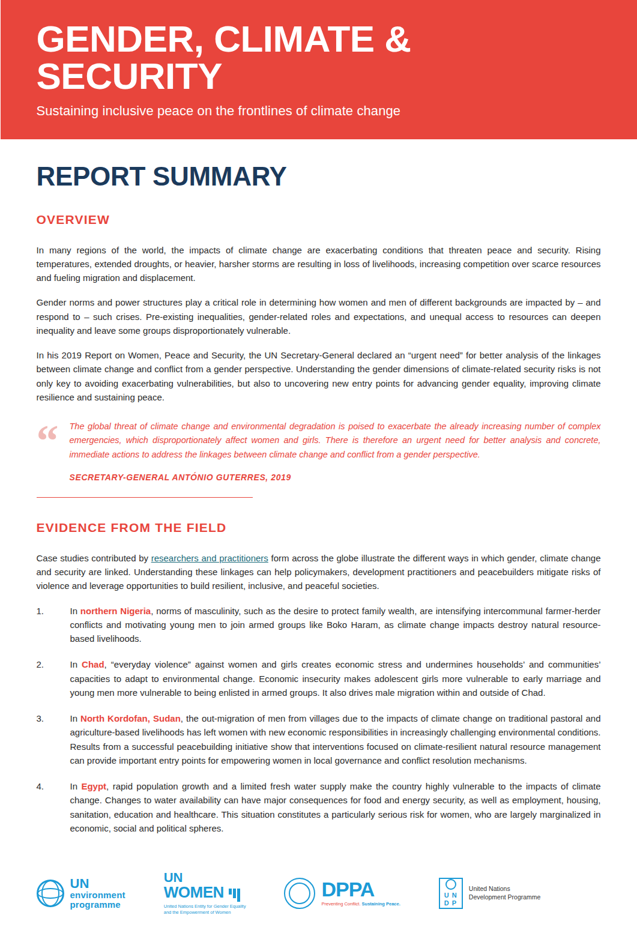Gender, Climate & Security
Sustaining inclusive peace on the frontlines of climate change
Report Summary
Overview
In many regions of the world, the impacts of climate change are exacerbating conditions that threaten peace and security. Rising temperatures, extended droughts, or heavier, harsher storms are resulting in loss of livelihoods, increasing competition over scarce resources and fueling migration and displacement.
Gender norms and power structures play a critical role in determining how women and men of different backgrounds are impacted by – and respond to – such crises. Pre-existing inequalities, gender-related roles and expectations, and unequal access to resources can deepen inequality and leave some groups disproportionately vulnerable.
In his 2019 Report on Women, Peace and Security, the UN Secretary-General declared an “urgent need” for better analysis of the linkages between climate change and conflict from a gender perspective. Understanding the gender dimensions of climate-related security risks is not only key to avoiding exacerbating vulnerabilities, but also to uncovering new entry points for advancing gender equality, improving climate resilience and sustaining peace.
“
The global threat of climate change and environmental degradation is poised to exacerbate the already increasing number of complex emergencies, which disproportionately affect women and girls. There is therefore an urgent need for better analysis and concrete, immediate actions to address the linkages between climate change and conflict from a gender perspective.
Secretary-General António Guterres, 2019
Evidence from the field
Case studies contributed by researchers and practitioners form across the globe illustrate the different ways in which gender, climate change and security are linked. Understanding these linkages can help policymakers, development practitioners and peacebuilders mitigate risks of violence and leverage opportunities to build resilient, inclusive, and peaceful societies.
In northern Nigeria, norms of masculinity, such as the desire to protect family wealth, are intensifying intercommunal farmer-herder conflicts and motivating young men to join armed groups like Boko Haram, as climate change impacts destroy natural resource-based livelihoods.
In Chad, “everyday violence” against women and girls creates economic stress and undermines households’ and communities’ capacities to adapt to environmental change. Economic insecurity makes adolescent girls more vulnerable to early marriage and young men more vulnerable to being enlisted in armed groups. It also drives male migration within and outside of Chad.
In North Kordofan, Sudan, the out-migration of men from villages due to the impacts of climate change on traditional pastoral and agriculture-based livelihoods has left women with new economic responsibilities in increasingly challenging environmental conditions. Results from a successful peacebuilding initiative show that interventions focused on climate-resilient natural resource management can provide important entry points for empowering women in local governance and conflict resolution mechanisms.
In Egypt, rapid population growth and a limited fresh water supply make the country highly vulnerable to the impacts of climate change. Changes to water availability can have major consequences for food and energy security, as well as employment, housing, sanitation, education and healthcare. This situation constitutes a particularly serious risk for women, who are largely marginalized in economic, social and political spheres.
UNenvironment
programme
UN
WOMEN
United Nations Entity for Gender Equality
and the Empowerment of Women
DPPA
Preventing Conflict. Sustaining Peace.
U N
D P
United Nations
Development Programme